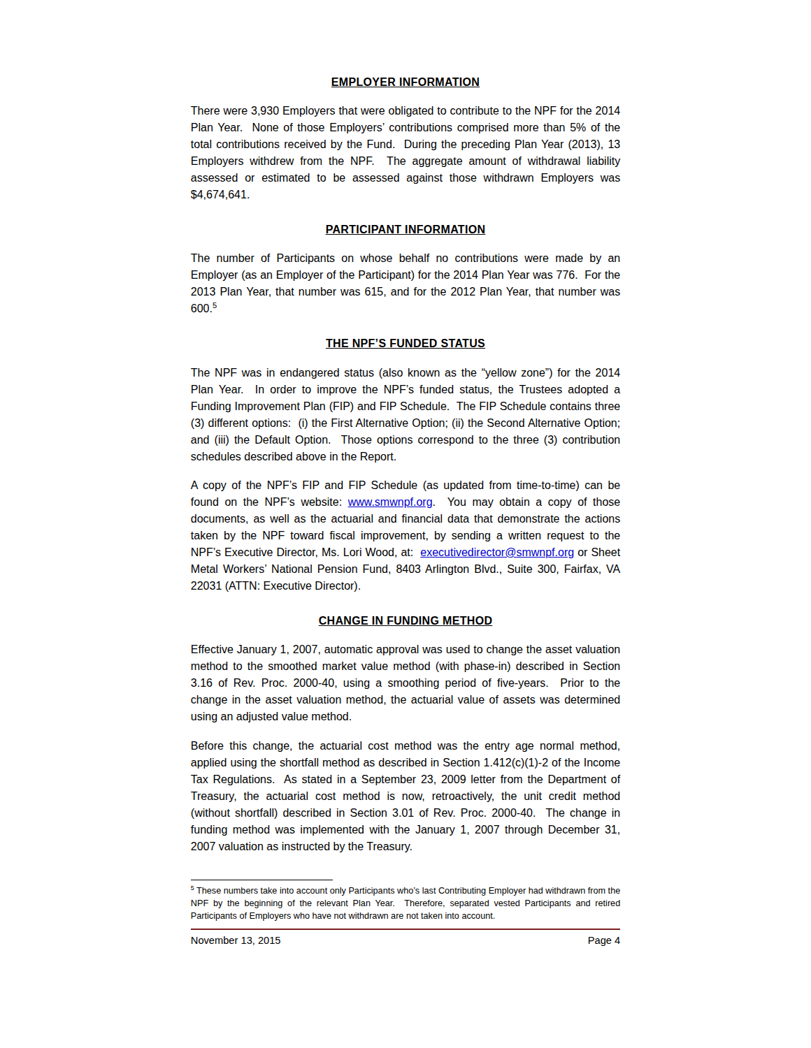EMPLOYER INFORMATION
There were 3,930 Employers that were obligated to contribute to the NPF for the 2014 Plan Year. None of those Employers’ contributions comprised more than 5% of the total contributions received by the Fund. During the preceding Plan Year (2013), 13 Employers withdrew from the NPF. The aggregate amount of withdrawal liability assessed or estimated to be assessed against those withdrawn Employers was $4,674,641.
PARTICIPANT INFORMATION
The number of Participants on whose behalf no contributions were made by an Employer (as an Employer of the Participant) for the 2014 Plan Year was 776. For the 2013 Plan Year, that number was 615, and for the 2012 Plan Year, that number was 600.5
THE NPF’S FUNDED STATUS
The NPF was in endangered status (also known as the “yellow zone”) for the 2014 Plan Year. In order to improve the NPF’s funded status, the Trustees adopted a Funding Improvement Plan (FIP) and FIP Schedule. The FIP Schedule contains three (3) different options: (i) the First Alternative Option; (ii) the Second Alternative Option; and (iii) the Default Option. Those options correspond to the three (3) contribution schedules described above in the Report.
A copy of the NPF’s FIP and FIP Schedule (as updated from time-to-time) can be found on the NPF’s website: www.smwnpf.org. You may obtain a copy of those documents, as well as the actuarial and financial data that demonstrate the actions taken by the NPF toward fiscal improvement, by sending a written request to the NPF’s Executive Director, Ms. Lori Wood, at: executivedirector@smwnpf.org or Sheet Metal Workers’ National Pension Fund, 8403 Arlington Blvd., Suite 300, Fairfax, VA 22031 (ATTN: Executive Director).
CHANGE IN FUNDING METHOD
Effective January 1, 2007, automatic approval was used to change the asset valuation method to the smoothed market value method (with phase-in) described in Section 3.16 of Rev. Proc. 2000-40, using a smoothing period of five-years. Prior to the change in the asset valuation method, the actuarial value of assets was determined using an adjusted value method.
Before this change, the actuarial cost method was the entry age normal method, applied using the shortfall method as described in Section 1.412(c)(1)-2 of the Income Tax Regulations. As stated in a September 23, 2009 letter from the Department of Treasury, the actuarial cost method is now, retroactively, the unit credit method (without shortfall) described in Section 3.01 of Rev. Proc. 2000-40. The change in funding method was implemented with the January 1, 2007 through December 31, 2007 valuation as instructed by the Treasury.
5 These numbers take into account only Participants who’s last Contributing Employer had withdrawn from the NPF by the beginning of the relevant Plan Year. Therefore, separated vested Participants and retired Participants of Employers who have not withdrawn are not taken into account.
November 13, 2015 Page 4